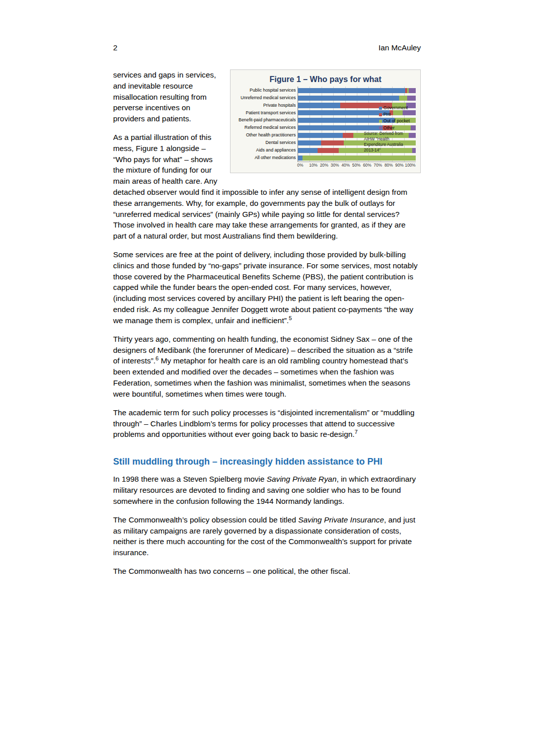2 Ian McAuley
Figure 1 – Who pays for what
Public hospital services
Unreferred medical services
Private hospitals
Patient transport services
Benefit-paid pharmaceuticals
Referred medical services
Other health practitioners
Dental services
Aids and appliances
All other medications
0% 10% 20% 30% 40% 50% 60% 70% 80% 90% 100%
Government
PHI
Out of pocket
Other
Source: Derived from AIHW "Health Expenditure Australia 2013-14"
services and gaps in services, and inevitable resource misallocation resulting from perverse incentives on providers and patients.
As a partial illustration of this mess, Figure 1 alongside – “Who pays for what” – shows the mixture of funding for our main areas of health care. Any detached observer would find it impossible to infer any sense of intelligent design from these arrangements. Why, for example, do governments pay the bulk of outlays for “unreferred medical services” (mainly GPs) while paying so little for dental services? Those involved in health care may take these arrangements for granted, as if they are part of a natural order, but most Australians find them bewildering.
Some services are free at the point of delivery, including those provided by bulk-billing clinics and those funded by “no-gaps” private insurance. For some services, most notably those covered by the Pharmaceutical Benefits Scheme (PBS), the patient contribution is capped while the funder bears the open-ended cost. For many services, however, (including most services covered by ancillary PHI) the patient is left bearing the open-ended risk. As my colleague Jennifer Doggett wrote about patient co-payments “the way we manage them is complex, unfair and inefficient”.5
Thirty years ago, commenting on health funding, the economist Sidney Sax – one of the designers of Medibank (the forerunner of Medicare) – described the situation as a “strife of interests”.6 My metaphor for health care is an old rambling country homestead that’s been extended and modified over the decades – sometimes when the fashion was Federation, sometimes when the fashion was minimalist, sometimes when the seasons were bountiful, sometimes when times were tough.
The academic term for such policy processes is “disjointed incrementalism” or “muddling through” – Charles Lindblom’s terms for policy processes that attend to successive problems and opportunities without ever going back to basic re-design.7
Still muddling through – increasingly hidden assistance to PHI
In 1998 there was a Steven Spielberg movie Saving Private Ryan, in which extraordinary military resources are devoted to finding and saving one soldier who has to be found somewhere in the confusion following the 1944 Normandy landings.
The Commonwealth’s policy obsession could be titled Saving Private Insurance, and just as military campaigns are rarely governed by a dispassionate consideration of costs, neither is there much accounting for the cost of the Commonwealth’s support for private insurance.
The Commonwealth has two concerns – one political, the other fiscal.